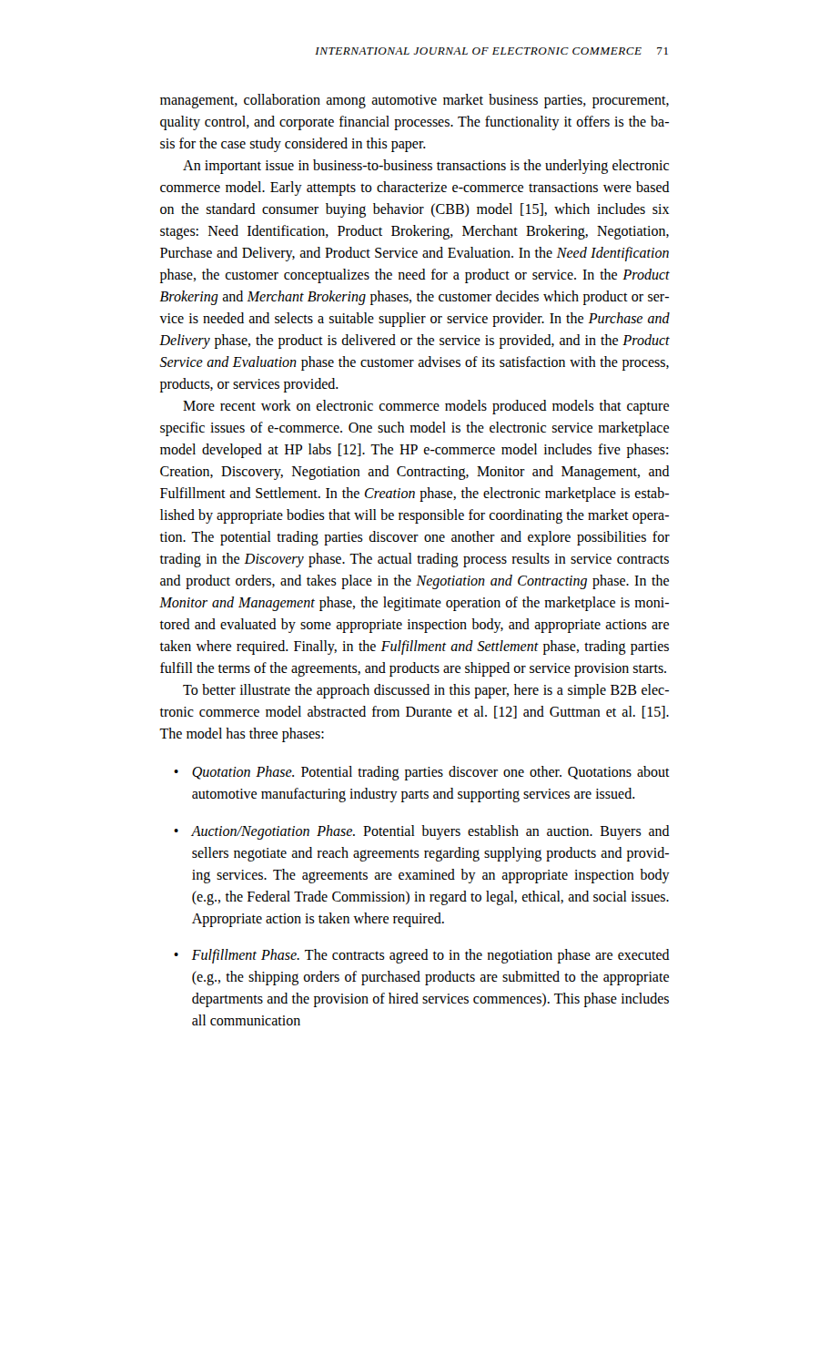INTERNATIONAL JOURNAL OF ELECTRONIC COMMERCE71
management, collaboration among automotive market business parties, procurement, quality control, and corporate financial processes. The functionality it offers is the basis for the case study considered in this paper.
An important issue in business-to-business transactions is the underlying electronic commerce model. Early attempts to characterize e-commerce transactions were based on the standard consumer buying behavior (CBB) model [15], which includes six stages: Need Identification, Product Brokering, Merchant Brokering, Negotiation, Purchase and Delivery, and Product Service and Evaluation. In the Need Identification phase, the customer conceptualizes the need for a product or service. In the Product Brokering and Merchant Brokering phases, the customer decides which product or service is needed and selects a suitable supplier or service provider. In the Purchase and Delivery phase, the product is delivered or the service is provided, and in the Product Service and Evaluation phase the customer advises of its satisfaction with the process, products, or services provided.
More recent work on electronic commerce models produced models that capture specific issues of e-commerce. One such model is the electronic service marketplace model developed at HP labs [12]. The HP e-commerce model includes five phases: Creation, Discovery, Negotiation and Contracting, Monitor and Management, and Fulfillment and Settlement. In the Creation phase, the electronic marketplace is established by appropriate bodies that will be responsible for coordinating the market operation. The potential trading parties discover one another and explore possibilities for trading in the Discovery phase. The actual trading process results in service contracts and product orders, and takes place in the Negotiation and Contracting phase. In the Monitor and Management phase, the legitimate operation of the marketplace is monitored and evaluated by some appropriate inspection body, and appropriate actions are taken where required. Finally, in the Fulfillment and Settlement phase, trading parties fulfill the terms of the agreements, and products are shipped or service provision starts.
To better illustrate the approach discussed in this paper, here is a simple B2B electronic commerce model abstracted from Durante et al. [12] and Guttman et al. [15]. The model has three phases:
Quotation Phase. Potential trading parties discover one other. Quotations about automotive manufacturing industry parts and supporting services are issued.
Auction/Negotiation Phase. Potential buyers establish an auction. Buyers and sellers negotiate and reach agreements regarding supplying products and providing services. The agreements are examined by an appropriate inspection body (e.g., the Federal Trade Commission) in regard to legal, ethical, and social issues. Appropriate action is taken where required.
Fulfillment Phase. The contracts agreed to in the negotiation phase are executed (e.g., the shipping orders of purchased products are submitted to the appropriate departments and the provision of hired services commences). This phase includes all communication